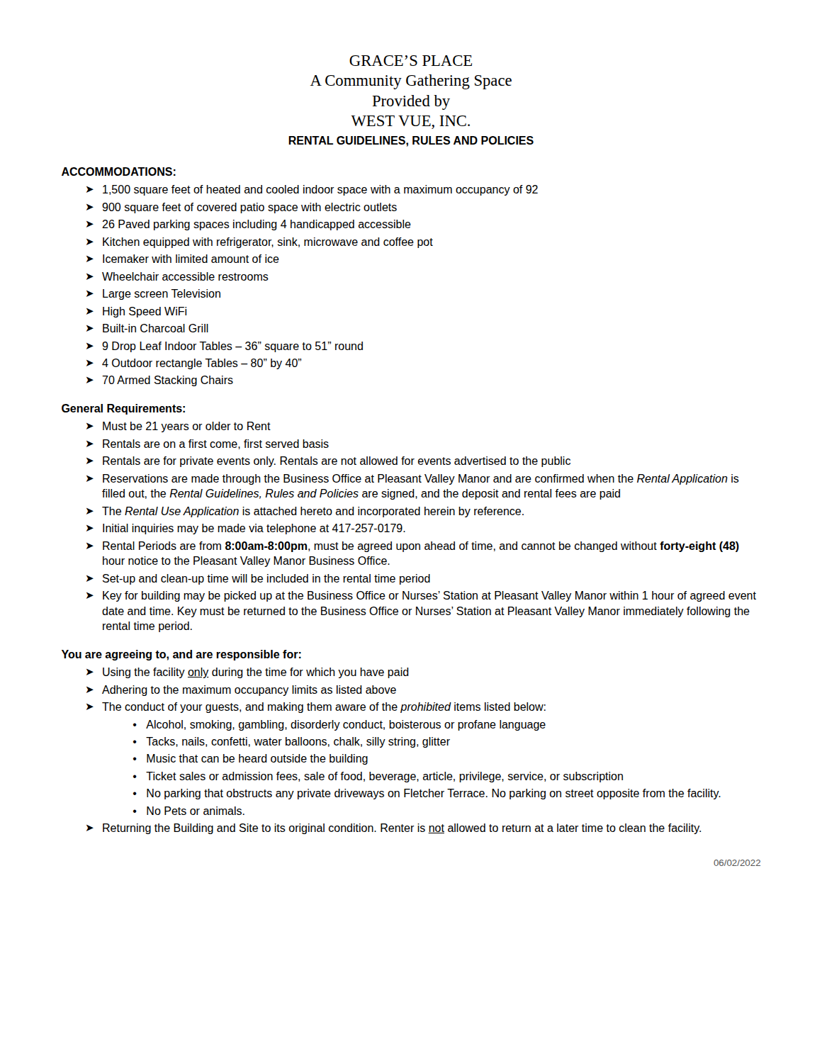GRACE’S PLACE A Community Gathering Space Provided by WEST VUE, INC.
RENTAL GUIDELINES, RULES AND POLICIES
ACCOMMODATIONS:
1,500 square feet of heated and cooled indoor space with a maximum occupancy of 92
900 square feet of covered patio space with electric outlets
26 Paved parking spaces including 4 handicapped accessible
Kitchen equipped with refrigerator, sink, microwave and coffee pot
Icemaker with limited amount of ice
Wheelchair accessible restrooms
Large screen Television
High Speed WiFi
Built-in Charcoal Grill
9 Drop Leaf Indoor Tables – 36” square to 51” round
4 Outdoor rectangle Tables – 80” by 40”
70 Armed Stacking Chairs
General Requirements:
Must be 21 years or older to Rent
Rentals are on a first come, first served basis
Rentals are for private events only. Rentals are not allowed for events advertised to the public
Reservations are made through the Business Office at Pleasant Valley Manor and are confirmed when the Rental Application is filled out, the Rental Guidelines, Rules and Policies are signed, and the deposit and rental fees are paid
The Rental Use Application is attached hereto and incorporated herein by reference.
Initial inquiries may be made via telephone at 417-257-0179.
Rental Periods are from 8:00am-8:00pm, must be agreed upon ahead of time, and cannot be changed without forty-eight (48) hour notice to the Pleasant Valley Manor Business Office.
Set-up and clean-up time will be included in the rental time period
Key for building may be picked up at the Business Office or Nurses’ Station at Pleasant Valley Manor within 1 hour of agreed event date and time. Key must be returned to the Business Office or Nurses’ Station at Pleasant Valley Manor immediately following the rental time period.
You are agreeing to, and are responsible for:
Using the facility only during the time for which you have paid
Adhering to the maximum occupancy limits as listed above
The conduct of your guests, and making them aware of the prohibited items listed below:
Alcohol, smoking, gambling, disorderly conduct, boisterous or profane language
Tacks, nails, confetti, water balloons, chalk, silly string, glitter
Music that can be heard outside the building
Ticket sales or admission fees, sale of food, beverage, article, privilege, service, or subscription
No parking that obstructs any private driveways on Fletcher Terrace. No parking on street opposite from the facility.
No Pets or animals.
Returning the Building and Site to its original condition. Renter is not allowed to return at a later time to clean the facility.
06/02/2022